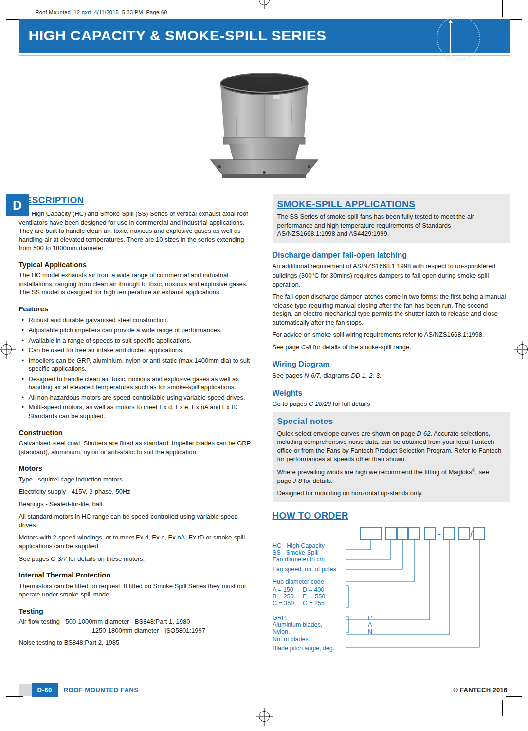Roof Mounted_12.qxd 4/11/2015 5:33 PM Page 60
HIGH CAPACITY & SMOKE-SPILL SERIES
D
DESCRIPTION
The High Capacity (HC) and Smoke-Spill (SS) Series of vertical exhaust axial roof ventilators have been designed for use in commercial and industrial applications. They are built to handle clean air, toxic, noxious and explosive gases as well as handling air at elevated temperatures. There are 10 sizes in the series extending from 500 to 1800mm diameter.
Typical Applications
The HC model exhausts air from a wide range of commercial and industrial installations, ranging from clean air through to toxic, noxious and explosive gases. The SS model is designed for high temperature air exhaust applications.
Features
Robust and durable galvanised steel construction.
Adjustable pitch impellers can provide a wide range of performances.
Available in a range of speeds to suit specific applications.
Can be used for free air intake and ducted applications.
Impellers can be GRP, aluminium, nylon or anti-static (max 1400mm dia) to suit specific applications.
Designed to handle clean air, toxic, noxious and explosive gases as well as handling air at elevated temperatures such as for smoke-spill applications.
All non-hazardous motors are speed-controllable using variable speed drives.
Multi-speed motors, as well as motors to meet Ex d, Ex e, Ex nA and Ex tD Standards can be supplied.
Construction
Galvanised steel cowl. Shutters are fitted as standard. Impeller blades can be GRP (standard), aluminium, nylon or anti-static to suit the application.
Motors
Type - squirrel cage induction motors
Electricity supply - 415V, 3-phase, 50Hz
Bearings - Sealed-for-life, ball
All standard motors in HC range can be speed-controlled using variable speed drives.
Motors with 2-speed windings, or to meet Ex d, Ex e, Ex nA, Ex tD or smoke-spill applications can be supplied.
See pages O-3/7 for details on these motors.
Internal Thermal Protection
Thermistors can be fitted on request. If fitted on Smoke Spill Series they must not operate under smoke-spill mode.
Testing
Air flow testing - 500-1000mm diameter - BS848:Part 1, 1980
1250-1800mm diameter - ISO5801:1997
Noise testing to BS848:Part 2, 1985
SMOKE-SPILL APPLICATIONS
The SS Series of smoke-spill fans has been fully tested to meet the air performance and high temperature requirements of Standards AS/NZS1668.1:1998 and AS4429:1999.
Discharge damper fail-open latching
An additional requirement of AS/NZS1668.1:1998 with respect to un-sprinklered buildings (300o C for 30mins) requires dampers to fail-open during smoke spill operation.
The fail-open discharge damper latches come in two forms; the first being a manual release type requiring manual closing after the fan has been run. The second design, an electro-mechanical type permits the shutter latch to release and close automatically after the fan stops.
For advice on smoke-spill wiring requirements refer to AS/NZS1668.1:1998.
See page C-8 for details of the smoke-spill range.
Wiring Diagram
See pages N-6/7, diagrams DD 1, 2, 3.
Weights
Go to pages C-28/29 for full details
Special notes
Quick select envelope curves are shown on page D-62. Accurate selections, including comprehensive noise data, can be obtained from your local Fantech office or from the Fans by Fantech Product Selection Program. Refer to Fantech for performances at speeds other than shown.
Where prevailing winds are high we recommend the fitting of Magloks®, see page J-8 for details.
Designed for mounting on horizontal up-stands only.
HOW TO ORDER
- / HC - High Capacity SS - Smoke-Spill Fan diameter in cm Fan speed, no. of poles Hub diameter code A = 150 D = 400 B = 250 F = 550 C = 350 G = 255 GRP, Aluminium blades, Nylon, P A N No. of blades Blade pitch angle, deg.
D-60 ROOF MOUNTED FANS
© FANTECH 2016